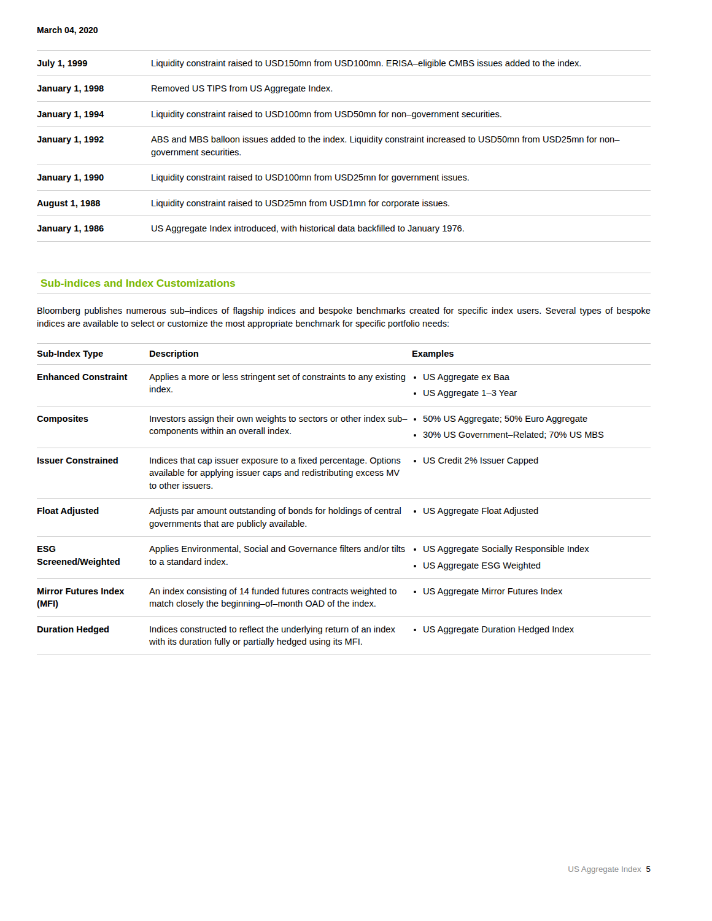March 04, 2020
| July 1, 1999 | Liquidity constraint raised to USD150mn from USD100mn. ERISA–eligible CMBS issues added to the index. |
| January 1, 1998 | Removed US TIPS from US Aggregate Index. |
| January 1, 1994 | Liquidity constraint raised to USD100mn from USD50mn for non–government securities. |
| January 1, 1992 | ABS and MBS balloon issues added to the index. Liquidity constraint increased to USD50mn from USD25mn for non–government securities. |
| January 1, 1990 | Liquidity constraint raised to USD100mn from USD25mn for government issues. |
| August 1, 1988 | Liquidity constraint raised to USD25mn from USD1mn for corporate issues. |
| January 1, 1986 | US Aggregate Index introduced, with historical data backfilled to January 1976. |
Sub-indices and Index Customizations
Bloomberg publishes numerous sub–indices of flagship indices and bespoke benchmarks created for specific index users. Several types of bespoke indices are available to select or customize the most appropriate benchmark for specific portfolio needs:
| Sub-Index Type | Description | Examples |
| --- | --- | --- |
| Enhanced Constraint | Applies a more or less stringent set of constraints to any existing index. | US Aggregate ex Baa US Aggregate 1–3 Year |
| Composites | Investors assign their own weights to sectors or other index sub–components within an overall index. | 50% US Aggregate; 50% Euro Aggregate 30% US Government–Related; 70% US MBS |
| Issuer Constrained | Indices that cap issuer exposure to a fixed percentage. Options available for applying issuer caps and redistributing excess MV to other issuers. | US Credit 2% Issuer Capped |
| Float Adjusted | Adjusts par amount outstanding of bonds for holdings of central governments that are publicly available. | US Aggregate Float Adjusted |
| ESG Screened/Weighted | Applies Environmental, Social and Governance filters and/or tilts to a standard index. | US Aggregate Socially Responsible Index US Aggregate ESG Weighted |
| Mirror Futures Index (MFI) | An index consisting of 14 funded futures contracts weighted to match closely the beginning–of–month OAD of the index. | US Aggregate Mirror Futures Index |
| Duration Hedged | Indices constructed to reflect the underlying return of an index with its duration fully or partially hedged using its MFI. | US Aggregate Duration Hedged Index |
US Aggregate Index5